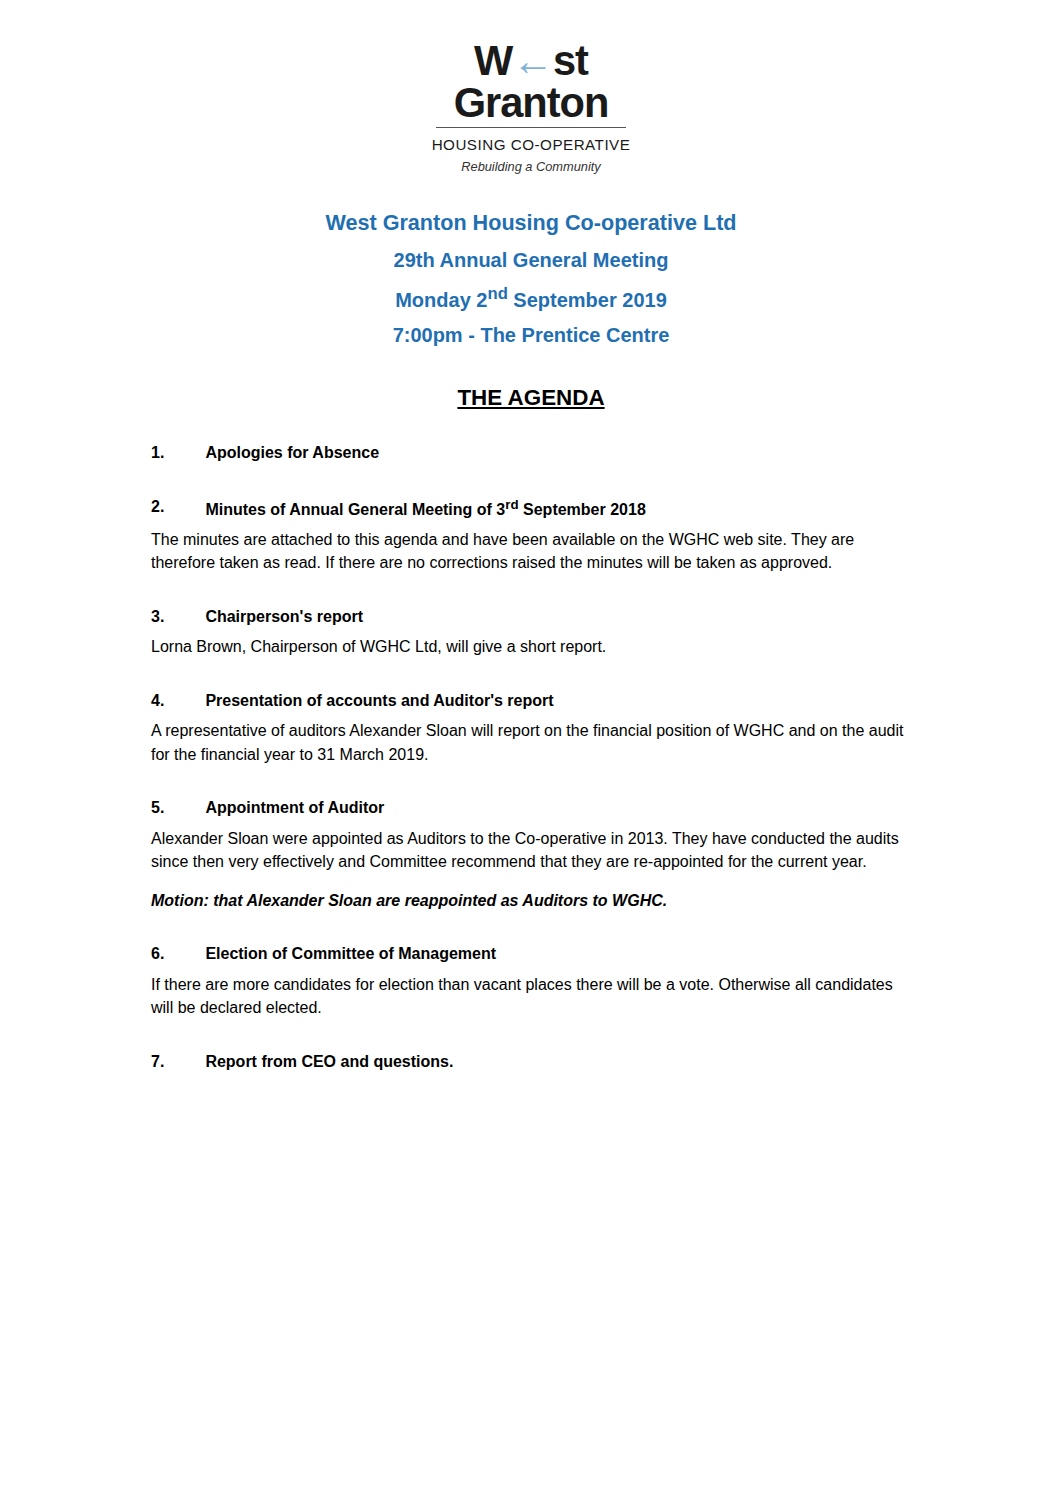W←st
Granton
HOUSING CO-OPERATIVE
Rebuilding a Community
West Granton Housing Co-operative Ltd
29th Annual General Meeting
Monday 2nd September 2019
7:00pm - The Prentice Centre
THE AGENDA
1. Apologies for Absence
2. Minutes of Annual General Meeting of 3rd September 2018
The minutes are attached to this agenda and have been available on the WGHC web site. They are therefore taken as read. If there are no corrections raised the minutes will be taken as approved.
3. Chairperson's report
Lorna Brown, Chairperson of WGHC Ltd, will give a short report.
4. Presentation of accounts and Auditor's report
A representative of auditors Alexander Sloan will report on the financial position of WGHC and on the audit for the financial year to 31 March 2019.
5. Appointment of Auditor
Alexander Sloan were appointed as Auditors to the Co-operative in 2013. They have conducted the audits since then very effectively and Committee recommend that they are re-appointed for the current year.
Motion: that Alexander Sloan are reappointed as Auditors to WGHC.
6. Election of Committee of Management
If there are more candidates for election than vacant places there will be a vote. Otherwise all candidates will be declared elected.
7. Report from CEO and questions.